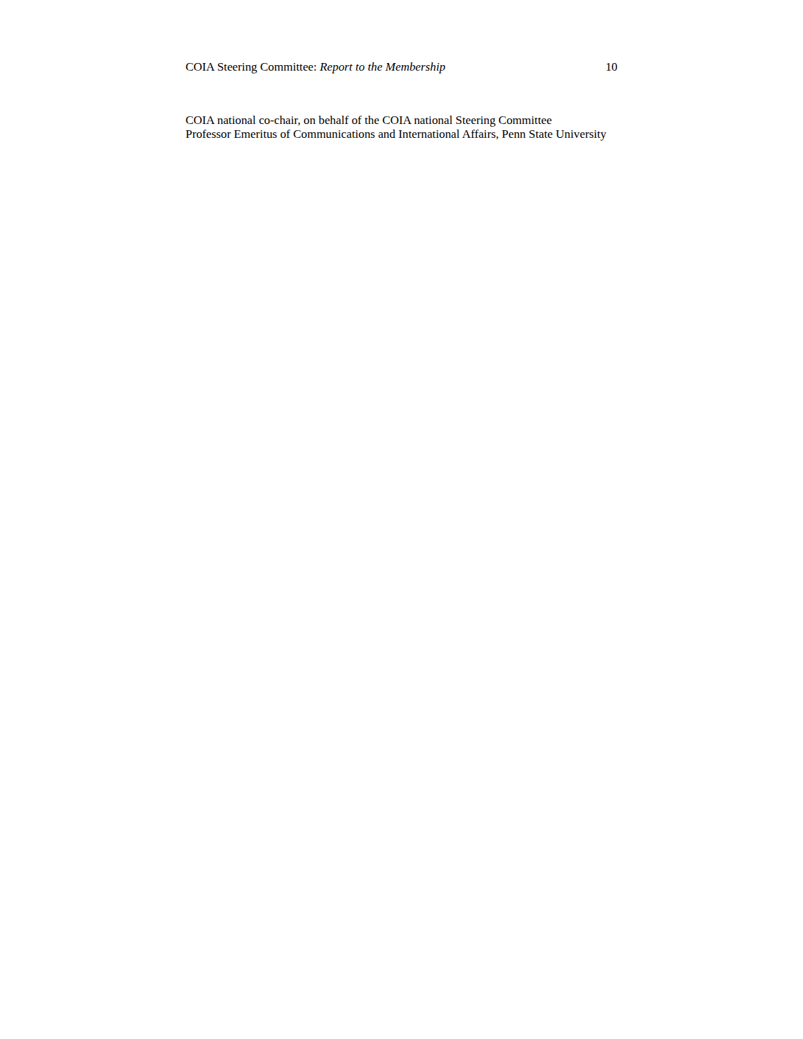COIA Steering Committee: Report to the Membership
10
COIA national co-chair, on behalf of the COIA national Steering Committee
Professor Emeritus of Communications and International Affairs, Penn State University